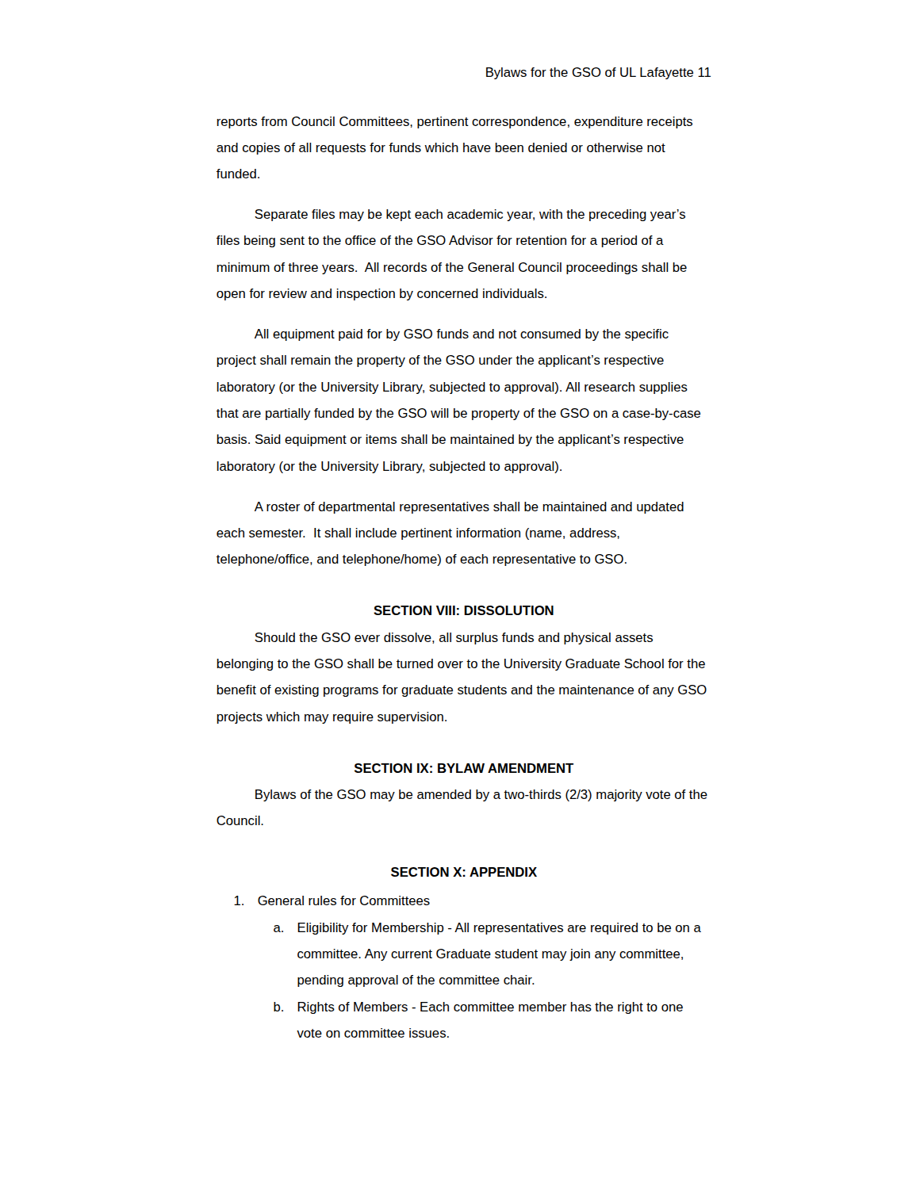Bylaws for the GSO of UL Lafayette 11
reports from Council Committees, pertinent correspondence, expenditure receipts and copies of all requests for funds which have been denied or otherwise not funded.
Separate files may be kept each academic year, with the preceding year’s files being sent to the office of the GSO Advisor for retention for a period of a minimum of three years. All records of the General Council proceedings shall be open for review and inspection by concerned individuals.
All equipment paid for by GSO funds and not consumed by the specific project shall remain the property of the GSO under the applicant’s respective laboratory (or the University Library, subjected to approval). All research supplies that are partially funded by the GSO will be property of the GSO on a case-by-case basis. Said equipment or items shall be maintained by the applicant’s respective laboratory (or the University Library, subjected to approval).
A roster of departmental representatives shall be maintained and updated each semester. It shall include pertinent information (name, address, telephone/office, and telephone/home) of each representative to GSO.
SECTION VIII: DISSOLUTION
Should the GSO ever dissolve, all surplus funds and physical assets belonging to the GSO shall be turned over to the University Graduate School for the benefit of existing programs for graduate students and the maintenance of any GSO projects which may require supervision.
SECTION IX: BYLAW AMENDMENT
Bylaws of the GSO may be amended by a two-thirds (2/3) majority vote of the Council.
SECTION X: APPENDIX
General rules for Committees
Eligibility for Membership - All representatives are required to be on a committee. Any current Graduate student may join any committee, pending approval of the committee chair.
Rights of Members - Each committee member has the right to one vote on committee issues.